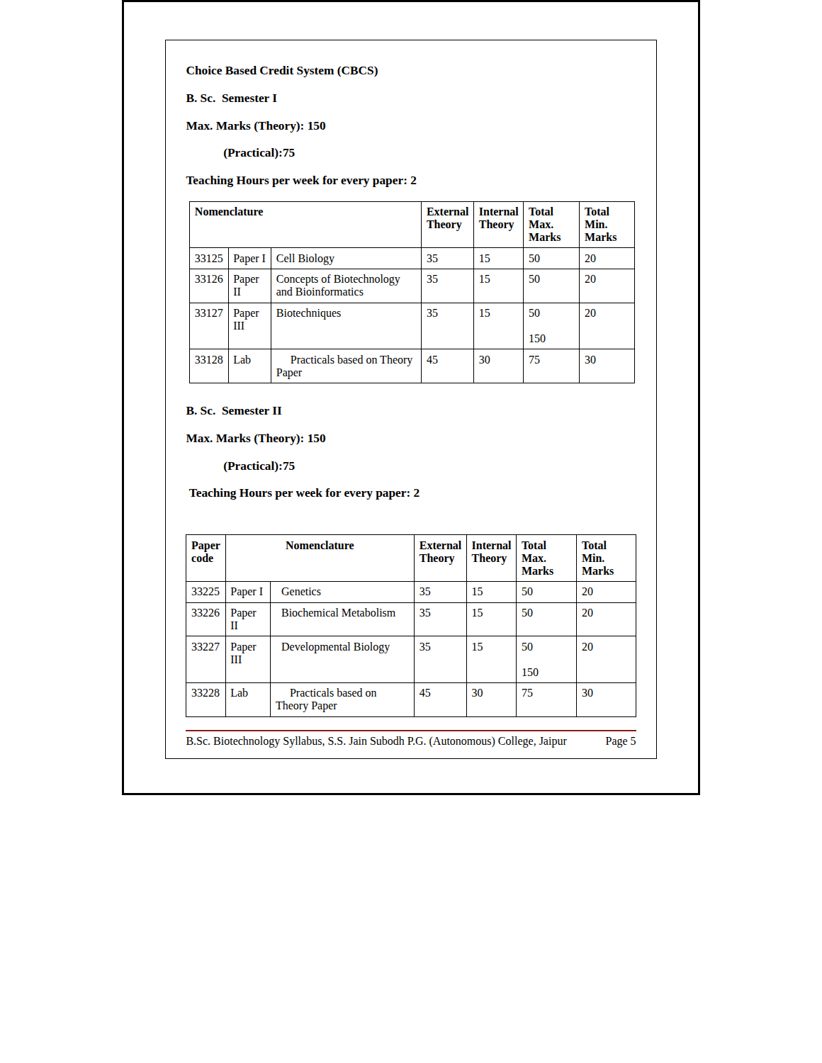Choice Based Credit System (CBCS)
B. Sc. Semester I
Max. Marks (Theory): 150
(Practical):75
Teaching Hours per week for every paper: 2
| Nomenclature | External Theory | Internal Theory | Total Max. Marks | Total Min. Marks |
| 33125 | Paper I | Cell Biology | 35 | 15 | 50 | 20 |
| 33126 | Paper II | Concepts of Biotechnology and Bioinformatics | 35 | 15 | 50 | 20 |
| 33127 | Paper III | Biotechniques | 35 | 15 | 50 150 | 20 |
| 33128 | Lab | Practicals based on Theory Paper | 45 | 30 | 75 | 30 |
B. Sc. Semester II
Max. Marks (Theory): 150
(Practical):75
Teaching Hours per week for every paper: 2
| Paper code | Nomenclature | External Theory | Internal Theory | Total Max. Marks | Total Min. Marks |
| 33225 | Paper I | Genetics | 35 | 15 | 50 | 20 |
| 33226 | Paper II | Biochemical Metabolism | 35 | 15 | 50 | 20 |
| 33227 | Paper III | Developmental Biology | 35 | 15 | 50 150 | 20 |
| 33228 | Lab | Practicals based on Theory Paper | 45 | 30 | 75 | 30 |
B.Sc. Biotechnology Syllabus, S.S. Jain Subodh P.G. (Autonomous) College, Jaipur Page 5